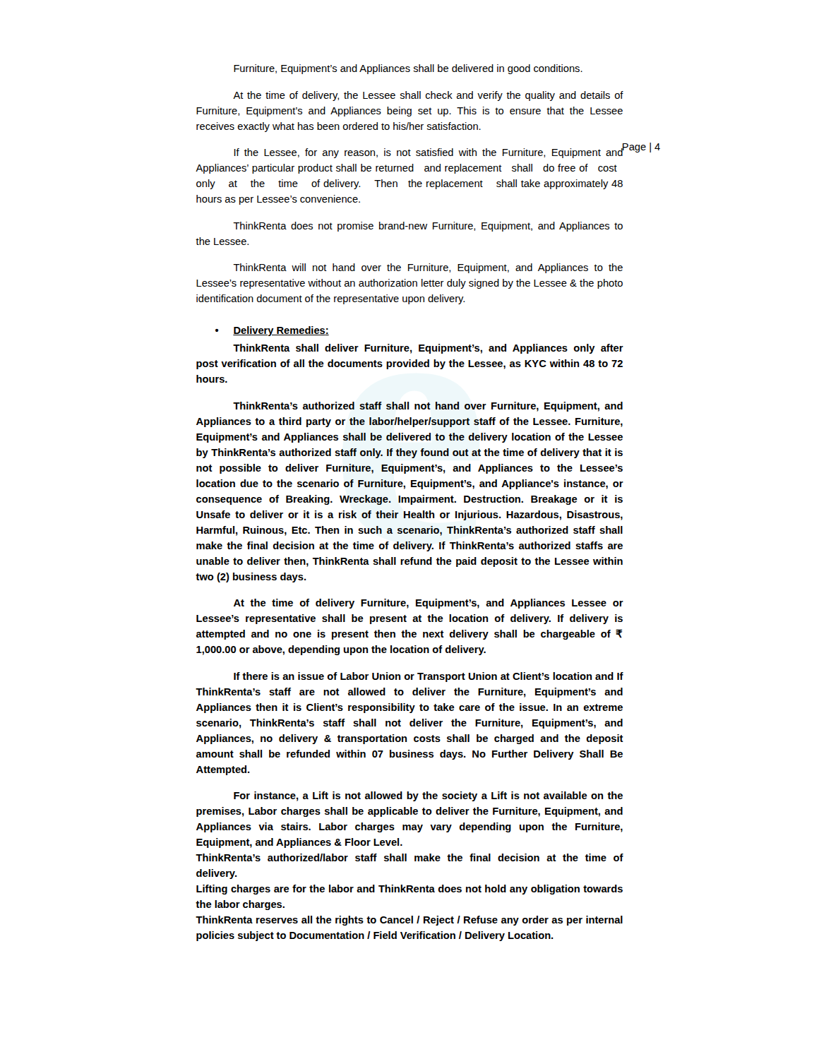e
Page | 4
Furniture, Equipment’s and Appliances shall be delivered in good conditions.
At the time of delivery, the Lessee shall check and verify the quality and details of Furniture, Equipment’s and Appliances being set up. This is to ensure that the Lessee receives exactly what has been ordered to his/her satisfaction.
If the Lessee, for any reason, is not satisfied with the Furniture, Equipment and Appliances’ particular product shall be returned and replacement shall do free of cost only at the time of delivery. Then the replacement shall take approximately 48 hours as per Lessee’s convenience.
ThinkRenta does not promise brand-new Furniture, Equipment, and Appliances to the Lessee.
ThinkRenta will not hand over the Furniture, Equipment, and Appliances to the Lessee’s representative without an authorization letter duly signed by the Lessee & the photo identification document of the representative upon delivery.
Delivery Remedies:
ThinkRenta shall deliver Furniture, Equipment’s, and Appliances only after post verification of all the documents provided by the Lessee, as KYC within 48 to 72 hours.
ThinkRenta’s authorized staff shall not hand over Furniture, Equipment, and Appliances to a third party or the labor/helper/support staff of the Lessee. Furniture, Equipment’s and Appliances shall be delivered to the delivery location of the Lessee by ThinkRenta’s authorized staff only. If they found out at the time of delivery that it is not possible to deliver Furniture, Equipment’s, and Appliances to the Lessee’s location due to the scenario of Furniture, Equipment’s, and Appliance's instance, or consequence of Breaking. Wreckage. Impairment. Destruction. Breakage or it is Unsafe to deliver or it is a risk of their Health or Injurious. Hazardous, Disastrous, Harmful, Ruinous, Etc. Then in such a scenario, ThinkRenta’s authorized staff shall make the final decision at the time of delivery. If ThinkRenta’s authorized staffs are unable to deliver then, ThinkRenta shall refund the paid deposit to the Lessee within two (2) business days.
At the time of delivery Furniture, Equipment’s, and Appliances Lessee or Lessee’s representative shall be present at the location of delivery. If delivery is attempted and no one is present then the next delivery shall be chargeable of ₹ 1,000.00 or above, depending upon the location of delivery.
If there is an issue of Labor Union or Transport Union at Client’s location and If ThinkRenta’s staff are not allowed to deliver the Furniture, Equipment’s and Appliances then it is Client’s responsibility to take care of the issue. In an extreme scenario, ThinkRenta’s staff shall not deliver the Furniture, Equipment’s, and Appliances, no delivery & transportation costs shall be charged and the deposit amount shall be refunded within 07 business days. No Further Delivery Shall Be Attempted.
For instance, a Lift is not allowed by the society a Lift is not available on the premises, Labor charges shall be applicable to deliver the Furniture, Equipment, and Appliances via stairs. Labor charges may vary depending upon the Furniture, Equipment, and Appliances & Floor Level.
ThinkRenta’s authorized/labor staff shall make the final decision at the time of delivery.
Lifting charges are for the labor and ThinkRenta does not hold any obligation towards the labor charges.
ThinkRenta reserves all the rights to Cancel / Reject / Refuse any order as per internal policies subject to Documentation / Field Verification / Delivery Location.